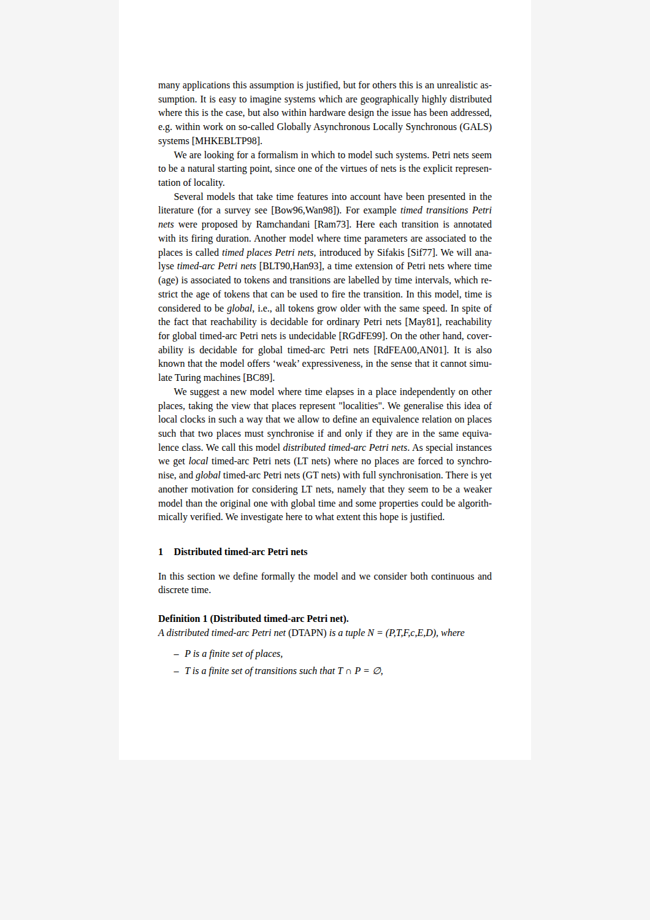many applications this assumption is justified, but for others this is an unrealistic assumption. It is easy to imagine systems which are geographically highly distributed where this is the case, but also within hardware design the issue has been addressed, e.g. within work on so-called Globally Asynchronous Locally Synchronous (GALS) systems [MHKEBLTP98].
We are looking for a formalism in which to model such systems. Petri nets seem to be a natural starting point, since one of the virtues of nets is the explicit representation of locality.
Several models that take time features into account have been presented in the literature (for a survey see [Bow96,Wan98]). For example timed transitions Petri nets were proposed by Ramchandani [Ram73]. Here each transition is annotated with its firing duration. Another model where time parameters are associated to the places is called timed places Petri nets, introduced by Sifakis [Sif77]. We will analyse timed-arc Petri nets [BLT90,Han93], a time extension of Petri nets where time (age) is associated to tokens and transitions are labelled by time intervals, which restrict the age of tokens that can be used to fire the transition. In this model, time is considered to be global, i.e., all tokens grow older with the same speed. In spite of the fact that reachability is decidable for ordinary Petri nets [May81], reachability for global timed-arc Petri nets is undecidable [RGdFE99]. On the other hand, coverability is decidable for global timed-arc Petri nets [RdFEA00,AN01]. It is also known that the model offers ‘weak’ expressiveness, in the sense that it cannot simulate Turing machines [BC89].
We suggest a new model where time elapses in a place independently on other places, taking the view that places represent "localities". We generalise this idea of local clocks in such a way that we allow to define an equivalence relation on places such that two places must synchronise if and only if they are in the same equivalence class. We call this model distributed timed-arc Petri nets. As special instances we get local timed-arc Petri nets (LT nets) where no places are forced to synchronise, and global timed-arc Petri nets (GT nets) with full synchronisation. There is yet another motivation for considering LT nets, namely that they seem to be a weaker model than the original one with global time and some properties could be algorithmically verified. We investigate here to what extent this hope is justified.
1 Distributed timed-arc Petri nets
In this section we define formally the model and we consider both continuous and discrete time.
Definition 1 (Distributed timed-arc Petri net).
A distributed timed-arc Petri net (DTAPN) is a tuple N = (P,T,F,c,E,D), where
P is a finite set of places,
T is a finite set of transitions such that T ∩ P = ∅,